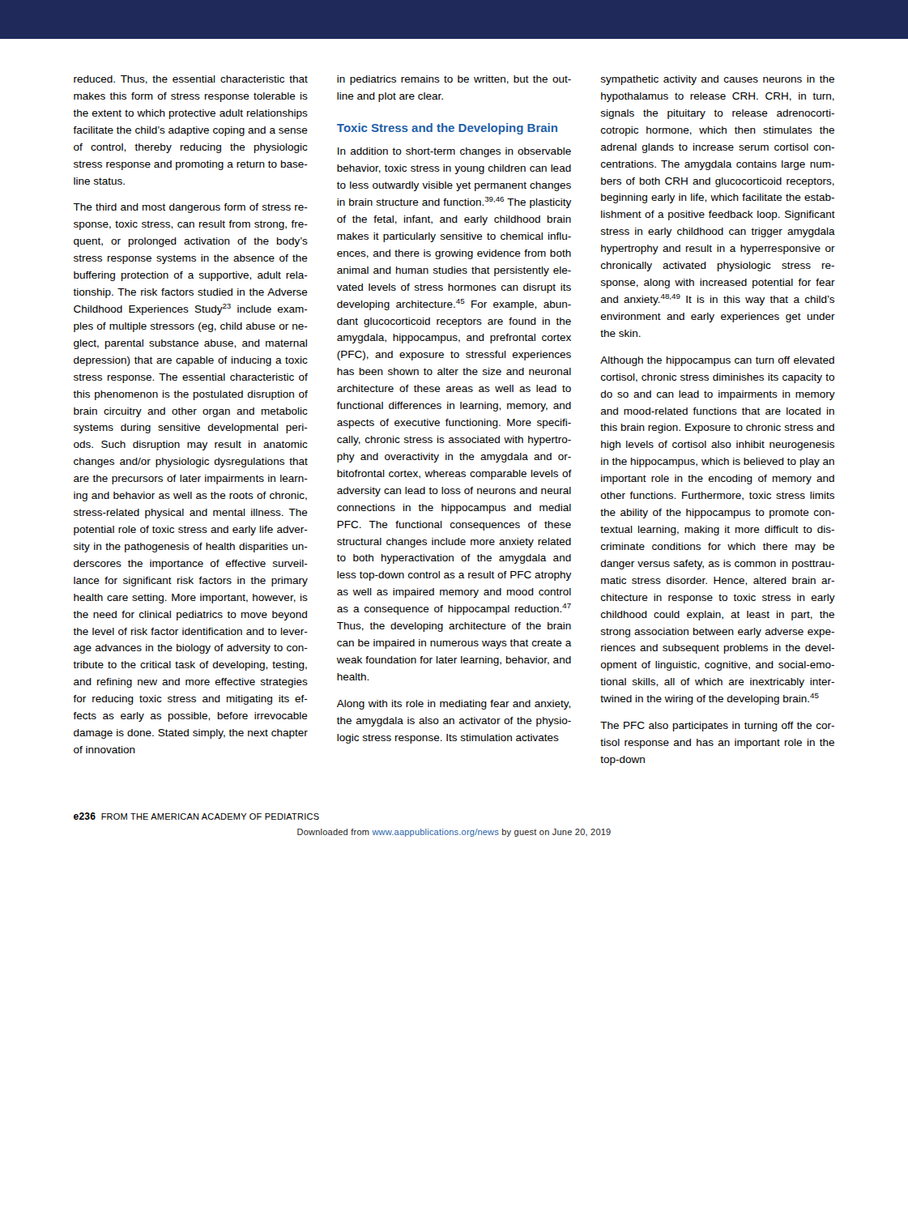reduced. Thus, the essential characteristic that makes this form of stress response tolerable is the extent to which protective adult relationships facilitate the child’s adaptive coping and a sense of control, thereby reducing the physiologic stress response and promoting a return to baseline status.
The third and most dangerous form of stress response, toxic stress, can result from strong, frequent, or prolonged activation of the body’s stress response systems in the absence of the buffering protection of a supportive, adult relationship. The risk factors studied in the Adverse Childhood Experiences Study23 include examples of multiple stressors (eg, child abuse or neglect, parental substance abuse, and maternal depression) that are capable of inducing a toxic stress response. The essential characteristic of this phenomenon is the postulated disruption of brain circuitry and other organ and metabolic systems during sensitive developmental periods. Such disruption may result in anatomic changes and/or physiologic dysregulations that are the precursors of later impairments in learning and behavior as well as the roots of chronic, stress-related physical and mental illness. The potential role of toxic stress and early life adversity in the pathogenesis of health disparities underscores the importance of effective surveillance for significant risk factors in the primary health care setting. More important, however, is the need for clinical pediatrics to move beyond the level of risk factor identification and to leverage advances in the biology of adversity to contribute to the critical task of developing, testing, and refining new and more effective strategies for reducing toxic stress and mitigating its effects as early as possible, before irrevocable damage is done. Stated simply, the next chapter of innovation
in pediatrics remains to be written, but the outline and plot are clear.
Toxic Stress and the Developing Brain
In addition to short-term changes in observable behavior, toxic stress in young children can lead to less outwardly visible yet permanent changes in brain structure and function.39,46 The plasticity of the fetal, infant, and early childhood brain makes it particularly sensitive to chemical influences, and there is growing evidence from both animal and human studies that persistently elevated levels of stress hormones can disrupt its developing architecture.45 For example, abundant glucocorticoid receptors are found in the amygdala, hippocampus, and prefrontal cortex (PFC), and exposure to stressful experiences has been shown to alter the size and neuronal architecture of these areas as well as lead to functional differences in learning, memory, and aspects of executive functioning. More specifically, chronic stress is associated with hypertrophy and overactivity in the amygdala and orbitofrontal cortex, whereas comparable levels of adversity can lead to loss of neurons and neural connections in the hippocampus and medial PFC. The functional consequences of these structural changes include more anxiety related to both hyperactivation of the amygdala and less top-down control as a result of PFC atrophy as well as impaired memory and mood control as a consequence of hippocampal reduction.47 Thus, the developing architecture of the brain can be impaired in numerous ways that create a weak foundation for later learning, behavior, and health.
Along with its role in mediating fear and anxiety, the amygdala is also an activator of the physiologic stress response. Its stimulation activates
sympathetic activity and causes neurons in the hypothalamus to release CRH. CRH, in turn, signals the pituitary to release adrenocorticotropic hormone, which then stimulates the adrenal glands to increase serum cortisol concentrations. The amygdala contains large numbers of both CRH and glucocorticoid receptors, beginning early in life, which facilitate the establishment of a positive feedback loop. Significant stress in early childhood can trigger amygdala hypertrophy and result in a hyperresponsive or chronically activated physiologic stress response, along with increased potential for fear and anxiety.48,49 It is in this way that a child’s environment and early experiences get under the skin.
Although the hippocampus can turn off elevated cortisol, chronic stress diminishes its capacity to do so and can lead to impairments in memory and mood-related functions that are located in this brain region. Exposure to chronic stress and high levels of cortisol also inhibit neurogenesis in the hippocampus, which is believed to play an important role in the encoding of memory and other functions. Furthermore, toxic stress limits the ability of the hippocampus to promote contextual learning, making it more difficult to discriminate conditions for which there may be danger versus safety, as is common in posttraumatic stress disorder. Hence, altered brain architecture in response to toxic stress in early childhood could explain, at least in part, the strong association between early adverse experiences and subsequent problems in the development of linguistic, cognitive, and social-emotional skills, all of which are inextricably intertwined in the wiring of the developing brain.45
The PFC also participates in turning off the cortisol response and has an important role in the top-down
e236 FROM THE AMERICAN ACADEMY OF PEDIATRICS
Downloaded from www.aappublications.org/news by guest on June 20, 2019